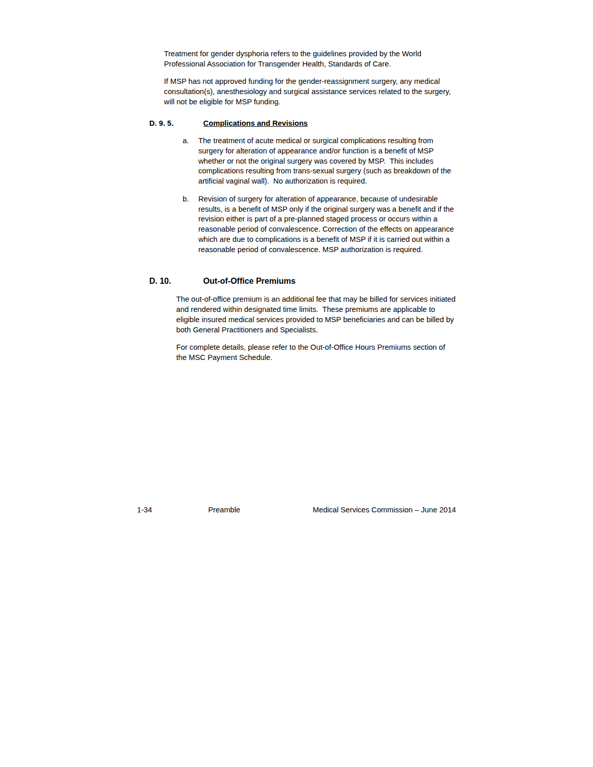Treatment for gender dysphoria refers to the guidelines provided by the World Professional Association for Transgender Health, Standards of Care.
If MSP has not approved funding for the gender-reassignment surgery, any medical consultation(s), anesthesiology and surgical assistance services related to the surgery, will not be eligible for MSP funding.
D. 9. 5. Complications and Revisions
The treatment of acute medical or surgical complications resulting from surgery for alteration of appearance and/or function is a benefit of MSP whether or not the original surgery was covered by MSP. This includes complications resulting from trans-sexual surgery (such as breakdown of the artificial vaginal wall). No authorization is required.
Revision of surgery for alteration of appearance, because of undesirable results, is a benefit of MSP only if the original surgery was a benefit and if the revision either is part of a pre-planned staged process or occurs within a reasonable period of convalescence. Correction of the effects on appearance which are due to complications is a benefit of MSP if it is carried out within a reasonable period of convalescence. MSP authorization is required.
D. 10. Out-of-Office Premiums
The out-of-office premium is an additional fee that may be billed for services initiated and rendered within designated time limits. These premiums are applicable to eligible insured medical services provided to MSP beneficiaries and can be billed by both General Practitioners and Specialists.
For complete details, please refer to the Out-of-Office Hours Premiums section of the MSC Payment Schedule.
1-34 Preamble Medical Services Commission – June 2014